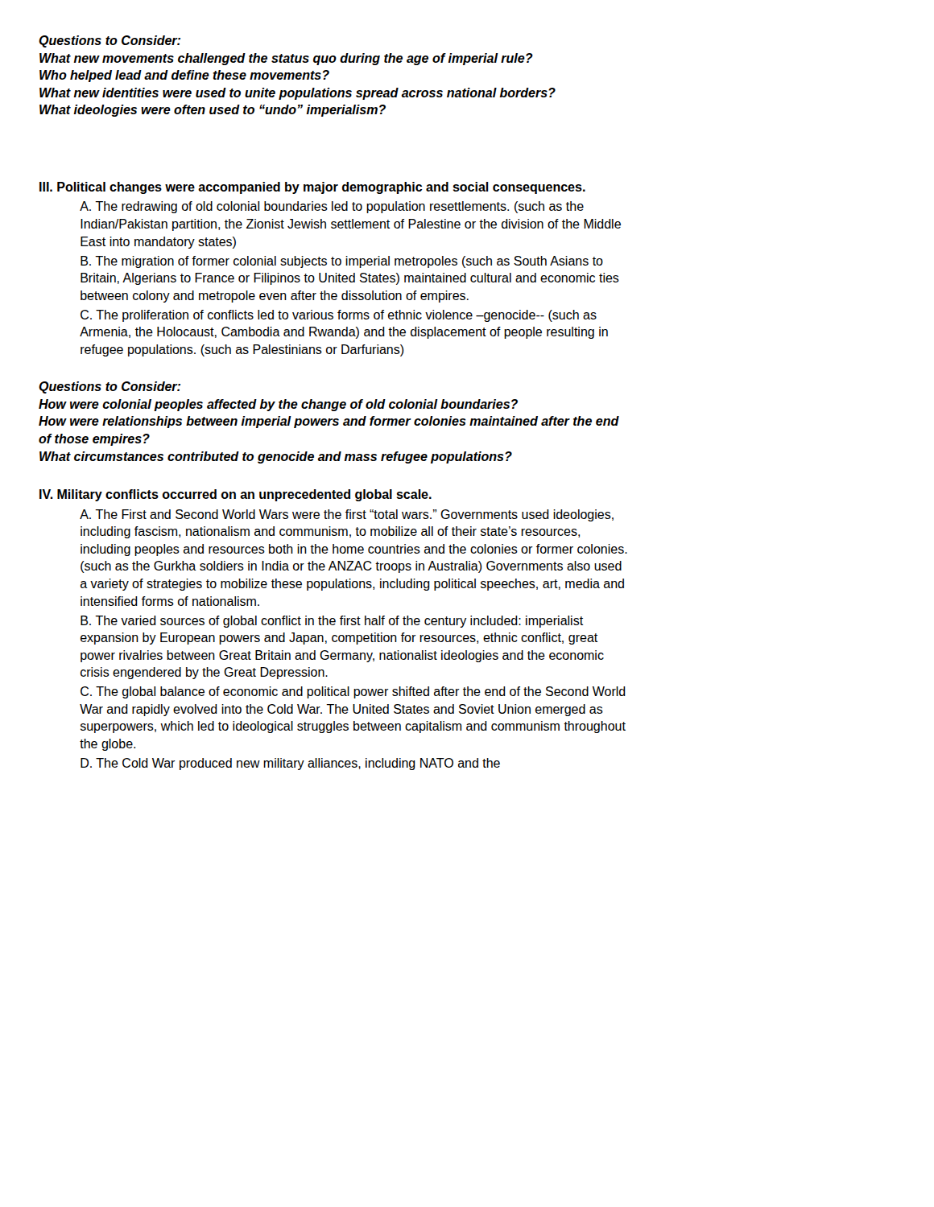Questions to Consider:
What new movements challenged the status quo during the age of imperial rule?
Who helped lead and define these movements?
What new identities were used to unite populations spread across national borders?
What ideologies were often used to “undo” imperialism?
III. Political changes were accompanied by major demographic and social consequences.
A. The redrawing of old colonial boundaries led to population resettlements. (such as the Indian/Pakistan partition, the Zionist Jewish settlement of Palestine or the division of the Middle East into mandatory states)
B. The migration of former colonial subjects to imperial metropoles (such as South Asians to Britain, Algerians to France or Filipinos to United States) maintained cultural and economic ties between colony and metropole even after the dissolution of empires.
C. The proliferation of conflicts led to various forms of ethnic violence –genocide-- (such as Armenia, the Holocaust, Cambodia and Rwanda) and the displacement of people resulting in refugee populations. (such as Palestinians or Darfurians)
Questions to Consider:
How were colonial peoples affected by the change of old colonial boundaries?
How were relationships between imperial powers and former colonies maintained after the end of those empires?
What circumstances contributed to genocide and mass refugee populations?
IV. Military conflicts occurred on an unprecedented global scale.
A. The First and Second World Wars were the first “total wars.” Governments used ideologies, including fascism, nationalism and communism, to mobilize all of their state’s resources, including peoples and resources both in the home countries and the colonies or former colonies. (such as the Gurkha soldiers in India or the ANZAC troops in Australia) Governments also used a variety of strategies to mobilize these populations, including political speeches, art, media and intensified forms of nationalism.
B. The varied sources of global conflict in the first half of the century included: imperialist expansion by European powers and Japan, competition for resources, ethnic conflict, great power rivalries between Great Britain and Germany, nationalist ideologies and the economic crisis engendered by the Great Depression.
C. The global balance of economic and political power shifted after the end of the Second World War and rapidly evolved into the Cold War. The United States and Soviet Union emerged as superpowers, which led to ideological struggles between capitalism and communism throughout the globe.
D. The Cold War produced new military alliances, including NATO and the